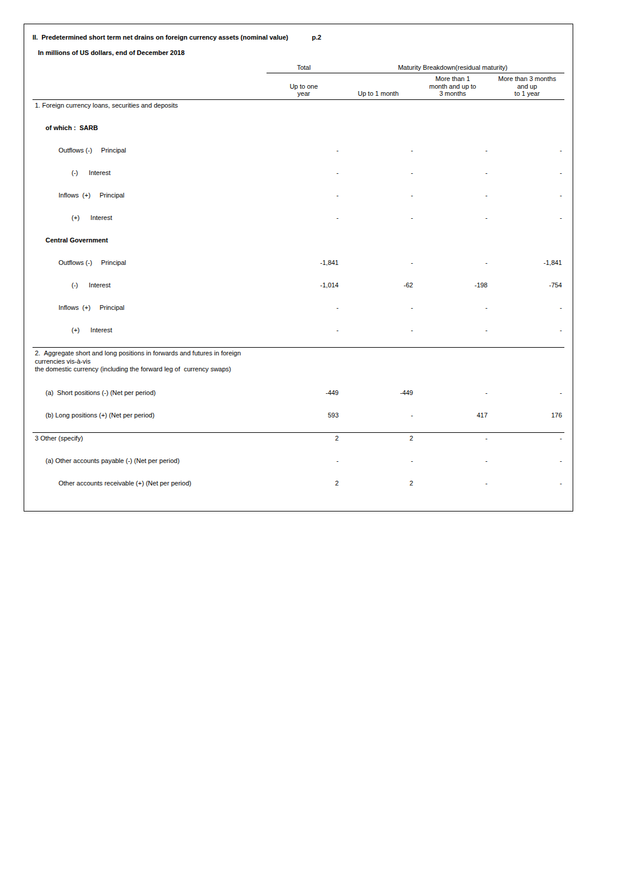II. Predetermined short term net drains on foreign currency assets (nominal value)p.2
In millions of US dollars, end of December 2018
| | Total | Maturity Breakdown(residual maturity) |
| --- | --- | --- |
| | Up to one year | Up to 1 month | More than 1 month and up to 3 months | More than 3 months and up to 1 year |
| 1. Foreign currency loans, securities and deposits | | | | |
| of which : SARB | | | | |
| Outflows (-) Principal | - | - | - | - |
| (-) Interest | - | - | - | - |
| Inflows (+) Principal | - | - | - | - |
| (+) Interest | - | - | - | - |
| Central Government | | | | |
| Outflows (-) Principal | -1,841 | - | - | -1,841 |
| (-) Interest | -1,014 | -62 | -198 | -754 |
| Inflows (+) Principal | - | - | - | - |
| (+) Interest | - | - | - | - |
| 2. Aggregate short and long positions in forwards and futures in foreign currencies vis-à-vis the domestic currency (including the forward leg of currency swaps) | | | | |
| (a) Short positions (-) (Net per period) | -449 | -449 | - | - |
| (b) Long positions (+) (Net per period) | 593 | - | 417 | 176 |
| 3 Other (specify) | 2 | 2 | - | - |
| (a) Other accounts payable (-) (Net per period) | - | - | - | - |
| Other accounts receivable (+) (Net per period) | 2 | 2 | - | - |